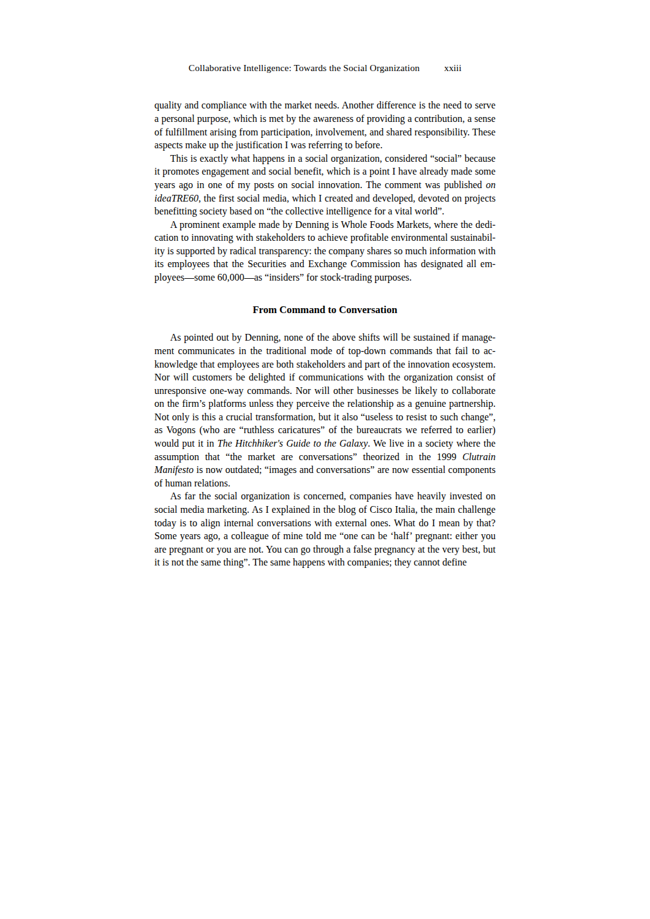Collaborative Intelligence: Towards the Social Organization xxiii
quality and compliance with the market needs. Another difference is the need to serve a personal purpose, which is met by the awareness of providing a contribution, a sense of fulfillment arising from participation, involvement, and shared responsibility. These aspects make up the justification I was referring to before.
This is exactly what happens in a social organization, considered “social” because it promotes engagement and social benefit, which is a point I have already made some years ago in one of my posts on social innovation. The comment was published on ideaTRE60, the first social media, which I created and developed, devoted on projects benefitting society based on “the collective intelligence for a vital world”.
A prominent example made by Denning is Whole Foods Markets, where the dedication to innovating with stakeholders to achieve profitable environmental sustainability is supported by radical transparency: the company shares so much information with its employees that the Securities and Exchange Commission has designated all employees—some 60,000—as “insiders” for stock-trading purposes.
From Command to Conversation
As pointed out by Denning, none of the above shifts will be sustained if management communicates in the traditional mode of top-down commands that fail to acknowledge that employees are both stakeholders and part of the innovation ecosystem. Nor will customers be delighted if communications with the organization consist of unresponsive one-way commands. Nor will other businesses be likely to collaborate on the firm’s platforms unless they perceive the relationship as a genuine partnership. Not only is this a crucial transformation, but it also “useless to resist to such change”, as Vogons (who are “ruthless caricatures” of the bureaucrats we referred to earlier) would put it in The Hitchhiker's Guide to the Galaxy. We live in a society where the assumption that “the market are conversations” theorized in the 1999 Clutrain Manifesto is now outdated; “images and conversations” are now essential components of human relations.
As far the social organization is concerned, companies have heavily invested on social media marketing. As I explained in the blog of Cisco Italia, the main challenge today is to align internal conversations with external ones. What do I mean by that? Some years ago, a colleague of mine told me “one can be ‘half’ pregnant: either you are pregnant or you are not. You can go through a false pregnancy at the very best, but it is not the same thing”. The same happens with companies; they cannot define